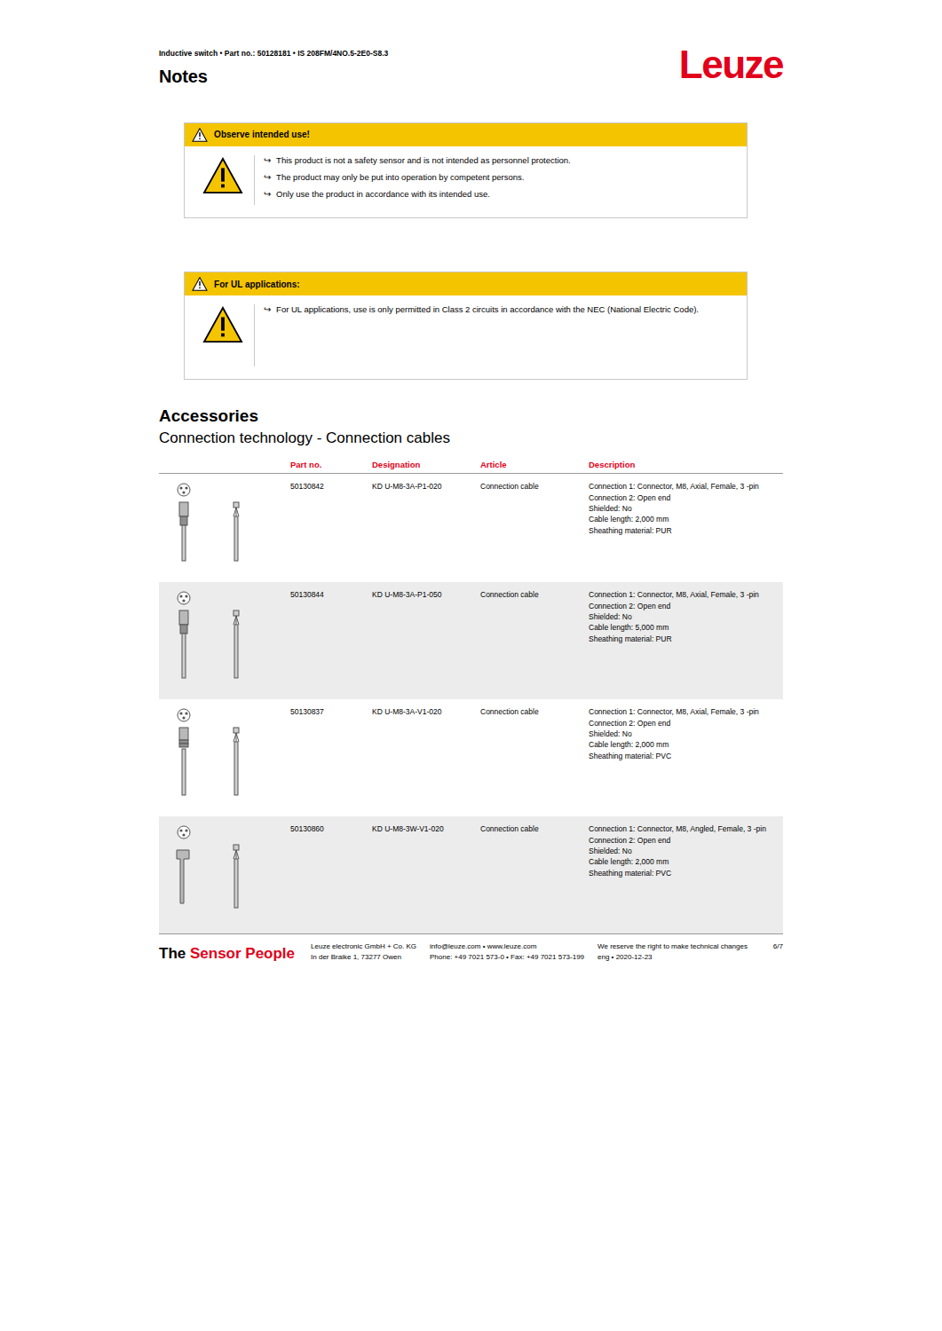Inductive switch • Part no.: 50128181 • IS 208FM/4NO.5-2E0-S8.3
Notes
Leuze
Observe intended use!
This product is not a safety sensor and is not intended as personnel protection.
The product may only be put into operation by competent persons.
Only use the product in accordance with its intended use.
For UL applications:
For UL applications, use is only permitted in Class 2 circuits in accordance with the NEC (National Electric Code).
Accessories
Connection technology - Connection cables
| | Part no. | Designation | Article | Description |
| --- | --- | --- | --- | --- |
| | 50130842 | KD U-M8-3A-P1-020 | Connection cable | Connection 1: Connector, M8, Axial, Female, 3 -pin Connection 2: Open end Shielded: No Cable length: 2,000 mm Sheathing material: PUR |
| | 50130844 | KD U-M8-3A-P1-050 | Connection cable | Connection 1: Connector, M8, Axial, Female, 3 -pin Connection 2: Open end Shielded: No Cable length: 5,000 mm Sheathing material: PUR |
| | 50130837 | KD U-M8-3A-V1-020 | Connection cable | Connection 1: Connector, M8, Axial, Female, 3 -pin Connection 2: Open end Shielded: No Cable length: 2,000 mm Sheathing material: PVC |
| | 50130860 | KD U-M8-3W-V1-020 | Connection cable | Connection 1: Connector, M8, Angled, Female, 3 -pin Connection 2: Open end Shielded: No Cable length: 2,000 mm Sheathing material: PVC |
The Sensor People
Leuze electronic GmbH + Co. KG
In der Braike 1, 73277 Owen
info@leuze.com • www.leuze.com
Phone: +49 7021 573-0 • Fax: +49 7021 573-199
We reserve the right to make technical changes
eng • 2020-12-23
6/7